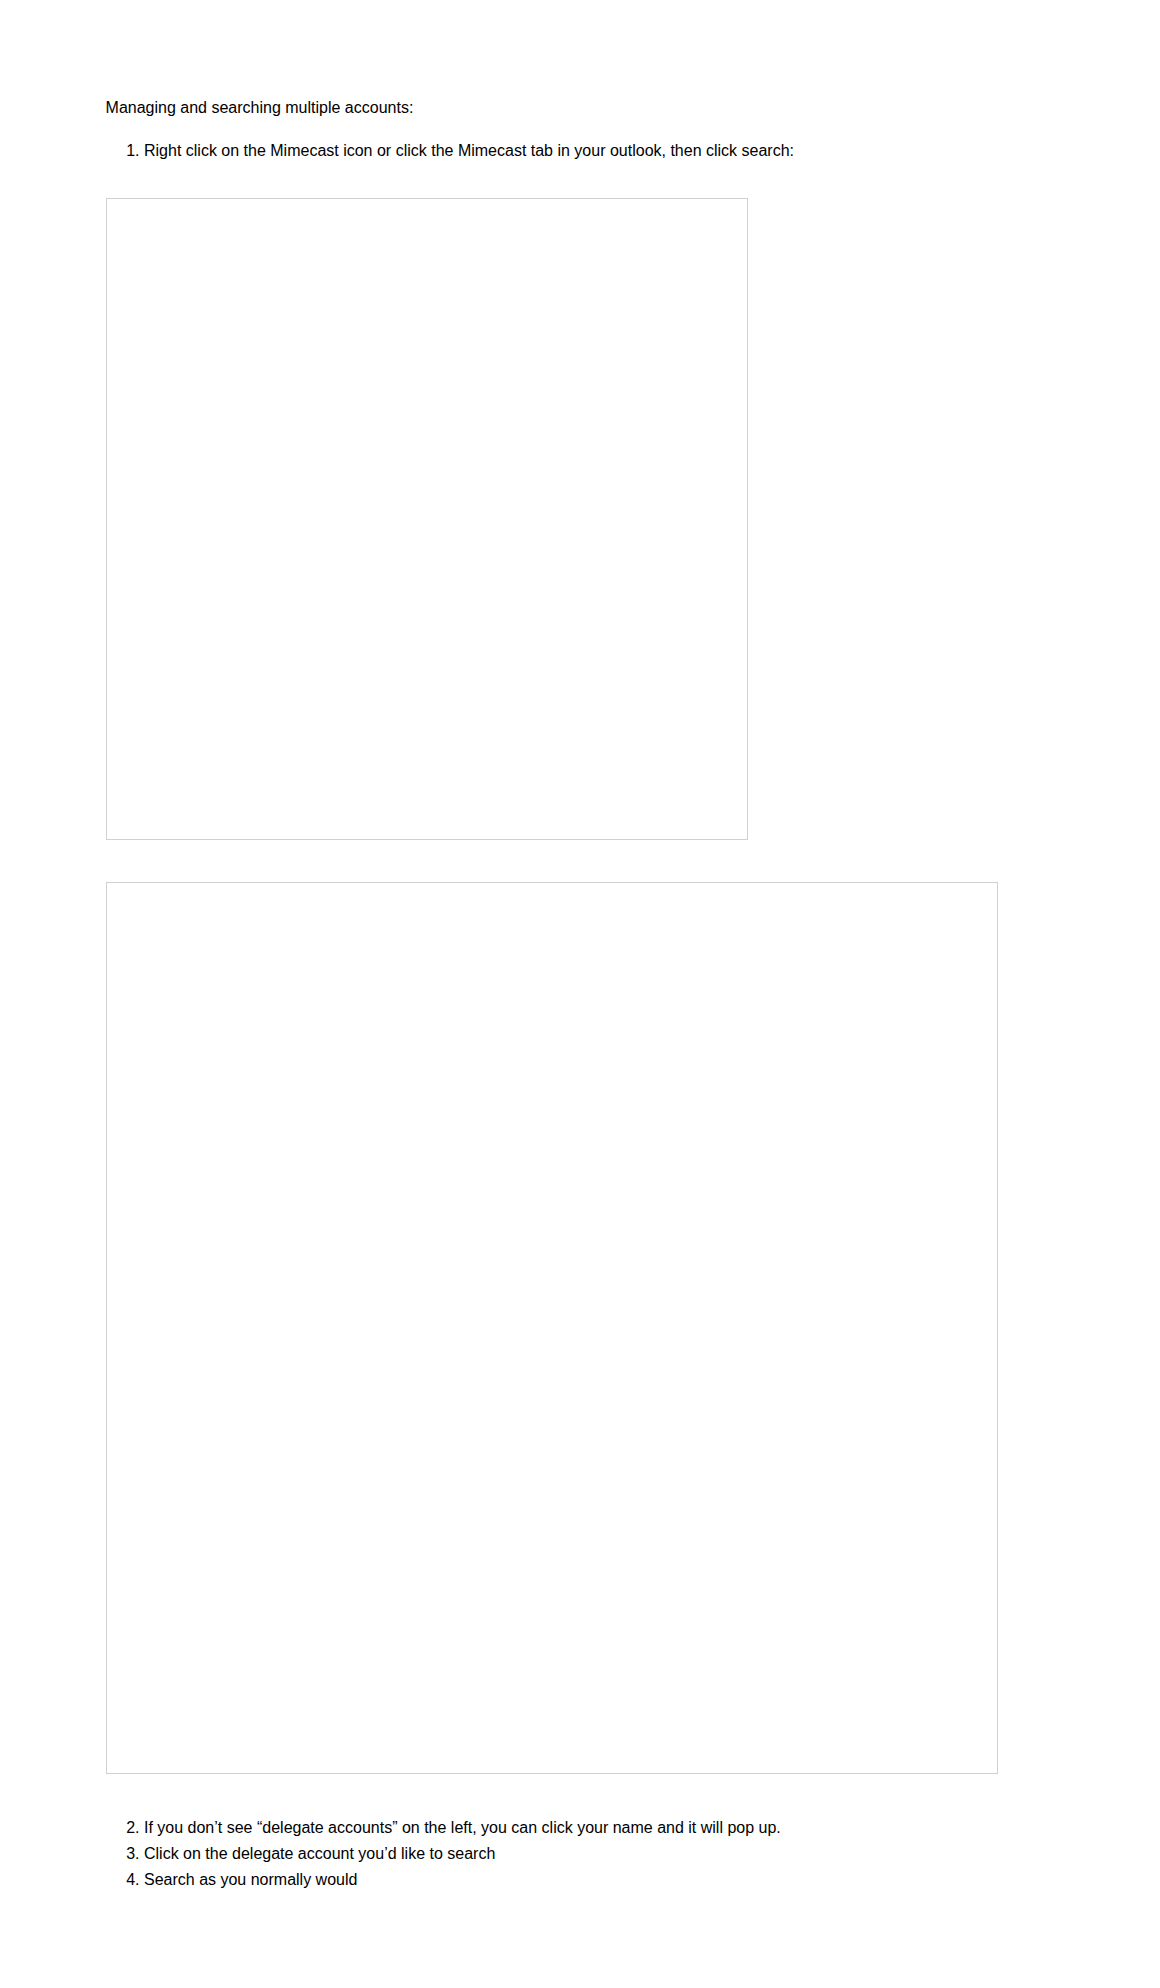Managing and searching multiple accounts:
Right click on the Mimecast icon or click the Mimecast tab in your outlook, then click search:
If you don’t see “delegate accounts” on the left, you can click your name and it will pop up.
Click on the delegate account you’d like to search
Search as you normally would